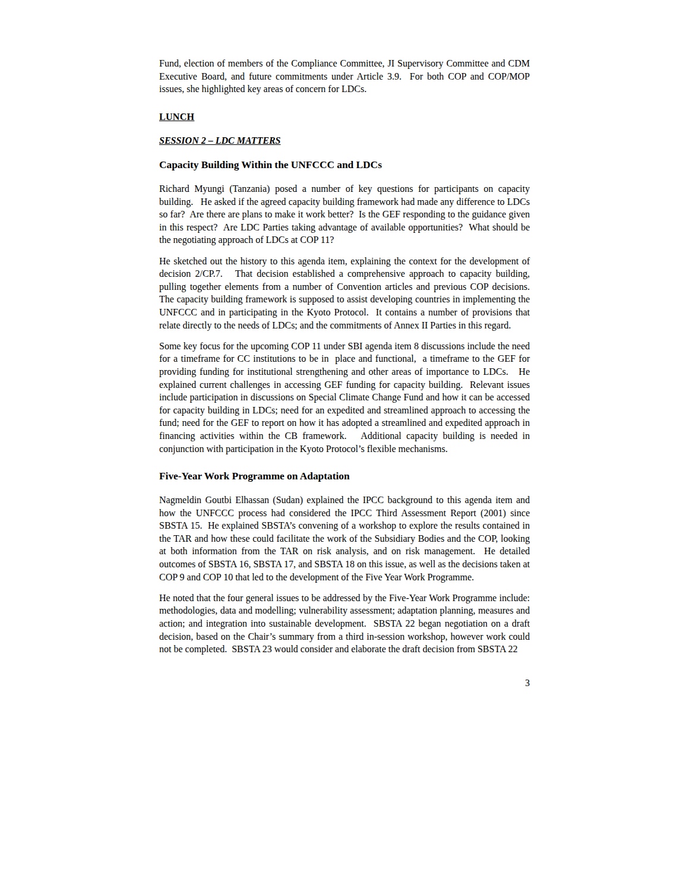Fund, election of members of the Compliance Committee, JI Supervisory Committee and CDM Executive Board, and future commitments under Article 3.9. For both COP and COP/MOP issues, she highlighted key areas of concern for LDCs.
LUNCH
SESSION 2 – LDC MATTERS
Capacity Building Within the UNFCCC and LDCs
Richard Myungi (Tanzania) posed a number of key questions for participants on capacity building. He asked if the agreed capacity building framework had made any difference to LDCs so far? Are there are plans to make it work better? Is the GEF responding to the guidance given in this respect? Are LDC Parties taking advantage of available opportunities? What should be the negotiating approach of LDCs at COP 11?
He sketched out the history to this agenda item, explaining the context for the development of decision 2/CP.7. That decision established a comprehensive approach to capacity building, pulling together elements from a number of Convention articles and previous COP decisions. The capacity building framework is supposed to assist developing countries in implementing the UNFCCC and in participating in the Kyoto Protocol. It contains a number of provisions that relate directly to the needs of LDCs; and the commitments of Annex II Parties in this regard.
Some key focus for the upcoming COP 11 under SBI agenda item 8 discussions include the need for a timeframe for CC institutions to be in place and functional, a timeframe to the GEF for providing funding for institutional strengthening and other areas of importance to LDCs. He explained current challenges in accessing GEF funding for capacity building. Relevant issues include participation in discussions on Special Climate Change Fund and how it can be accessed for capacity building in LDCs; need for an expedited and streamlined approach to accessing the fund; need for the GEF to report on how it has adopted a streamlined and expedited approach in financing activities within the CB framework. Additional capacity building is needed in conjunction with participation in the Kyoto Protocol’s flexible mechanisms.
Five-Year Work Programme on Adaptation
Nagmeldin Goutbi Elhassan (Sudan) explained the IPCC background to this agenda item and how the UNFCCC process had considered the IPCC Third Assessment Report (2001) since SBSTA 15. He explained SBSTA’s convening of a workshop to explore the results contained in the TAR and how these could facilitate the work of the Subsidiary Bodies and the COP, looking at both information from the TAR on risk analysis, and on risk management. He detailed outcomes of SBSTA 16, SBSTA 17, and SBSTA 18 on this issue, as well as the decisions taken at COP 9 and COP 10 that led to the development of the Five Year Work Programme.
He noted that the four general issues to be addressed by the Five-Year Work Programme include: methodologies, data and modelling; vulnerability assessment; adaptation planning, measures and action; and integration into sustainable development. SBSTA 22 began negotiation on a draft decision, based on the Chair’s summary from a third in-session workshop, however work could not be completed. SBSTA 23 would consider and elaborate the draft decision from SBSTA 22
3